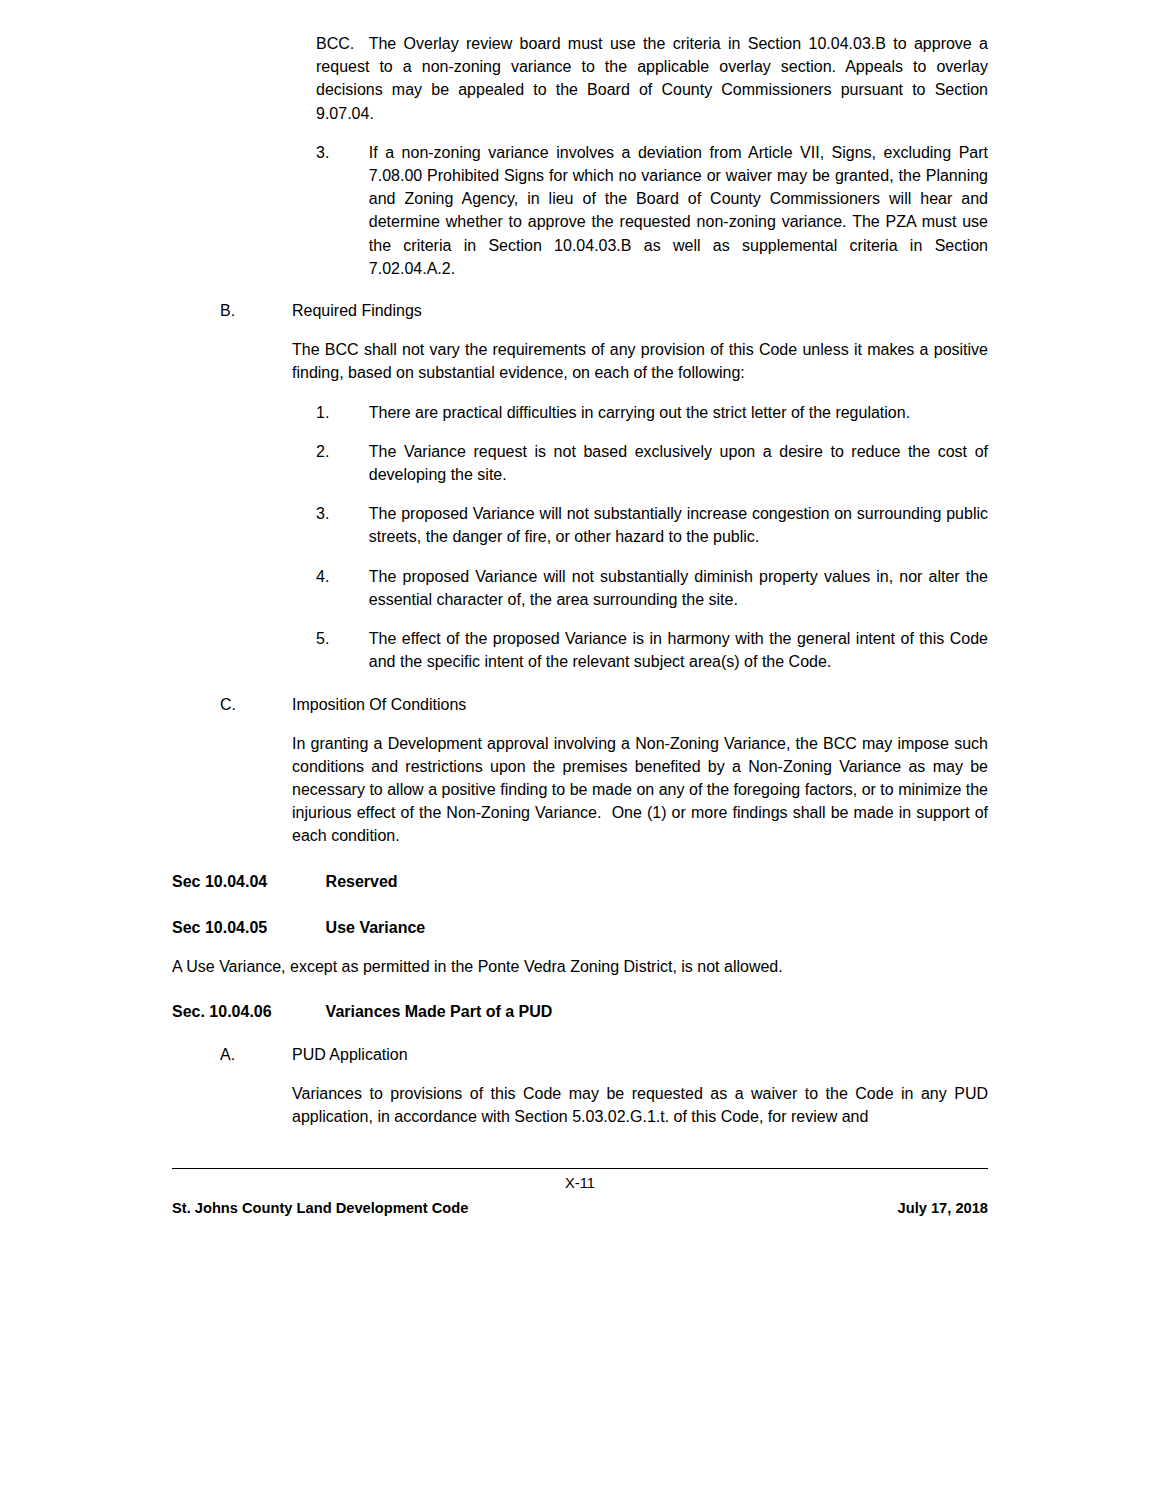BCC. The Overlay review board must use the criteria in Section 10.04.03.B to approve a request to a non-zoning variance to the applicable overlay section. Appeals to overlay decisions may be appealed to the Board of County Commissioners pursuant to Section 9.07.04.
3. If a non-zoning variance involves a deviation from Article VII, Signs, excluding Part 7.08.00 Prohibited Signs for which no variance or waiver may be granted, the Planning and Zoning Agency, in lieu of the Board of County Commissioners will hear and determine whether to approve the requested non-zoning variance. The PZA must use the criteria in Section 10.04.03.B as well as supplemental criteria in Section 7.02.04.A.2.
B. Required Findings
The BCC shall not vary the requirements of any provision of this Code unless it makes a positive finding, based on substantial evidence, on each of the following:
1. There are practical difficulties in carrying out the strict letter of the regulation.
2. The Variance request is not based exclusively upon a desire to reduce the cost of developing the site.
3. The proposed Variance will not substantially increase congestion on surrounding public streets, the danger of fire, or other hazard to the public.
4. The proposed Variance will not substantially diminish property values in, nor alter the essential character of, the area surrounding the site.
5. The effect of the proposed Variance is in harmony with the general intent of this Code and the specific intent of the relevant subject area(s) of the Code.
C. Imposition Of Conditions
In granting a Development approval involving a Non-Zoning Variance, the BCC may impose such conditions and restrictions upon the premises benefited by a Non-Zoning Variance as may be necessary to allow a positive finding to be made on any of the foregoing factors, or to minimize the injurious effect of the Non-Zoning Variance. One (1) or more findings shall be made in support of each condition.
Sec 10.04.04 Reserved
Sec 10.04.05 Use Variance
A Use Variance, except as permitted in the Ponte Vedra Zoning District, is not allowed.
Sec. 10.04.06 Variances Made Part of a PUD
A. PUD Application
Variances to provisions of this Code may be requested as a waiver to the Code in any PUD application, in accordance with Section 5.03.02.G.1.t. of this Code, for review and
X-11
St. Johns County Land Development Code July 17, 2018